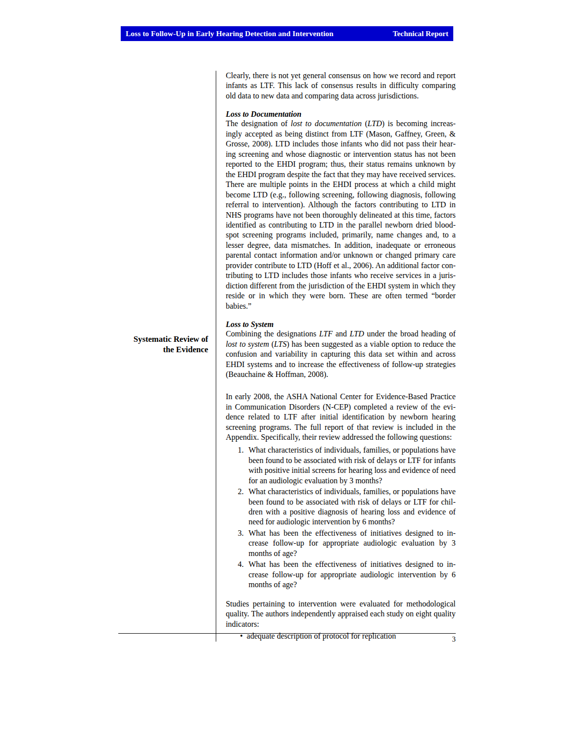Loss to Follow-Up in Early Hearing Detection and Intervention Technical Report
Systematic Review of
the Evidence
Clearly, there is not yet general consensus on how we record and report infants as LTF. This lack of consensus results in difficulty comparing old data to new data and comparing data across jurisdictions.
Loss to Documentation
The designation of lost to documentation (LTD) is becoming increasingly accepted as being distinct from LTF (Mason, Gaffney, Green, & Grosse, 2008). LTD includes those infants who did not pass their hearing screening and whose diagnostic or intervention status has not been reported to the EHDI program; thus, their status remains unknown by the EHDI program despite the fact that they may have received services. There are multiple points in the EHDI process at which a child might become LTD (e.g., following screening, following diagnosis, following referral to intervention). Although the factors contributing to LTD in NHS programs have not been thoroughly delineated at this time, factors identified as contributing to LTD in the parallel newborn dried bloodspot screening programs included, primarily, name changes and, to a lesser degree, data mismatches. In addition, inadequate or erroneous parental contact information and/or unknown or changed primary care provider contribute to LTD (Hoff et al., 2006). An additional factor contributing to LTD includes those infants who receive services in a jurisdiction different from the jurisdiction of the EHDI system in which they reside or in which they were born. These are often termed “border babies.”
Loss to System
Combining the designations LTF and LTD under the broad heading of lost to system (LTS) has been suggested as a viable option to reduce the confusion and variability in capturing this data set within and across EHDI systems and to increase the effectiveness of follow-up strategies (Beauchaine & Hoffman, 2008).
In early 2008, the ASHA National Center for Evidence-Based Practice in Communication Disorders (N-CEP) completed a review of the evidence related to LTF after initial identification by newborn hearing screening programs. The full report of that review is included in the Appendix. Specifically, their review addressed the following questions:
What characteristics of individuals, families, or populations have been found to be associated with risk of delays or LTF for infants with positive initial screens for hearing loss and evidence of need for an audiologic evaluation by 3 months?
What characteristics of individuals, families, or populations have been found to be associated with risk of delays or LTF for children with a positive diagnosis of hearing loss and evidence of need for audiologic intervention by 6 months?
What has been the effectiveness of initiatives designed to increase follow-up for appropriate audiologic evaluation by 3 months of age?
What has been the effectiveness of initiatives designed to increase follow-up for appropriate audiologic intervention by 6 months of age?
Studies pertaining to intervention were evaluated for methodological quality. The authors independently appraised each study on eight quality indicators:
adequate description of protocol for replication
3